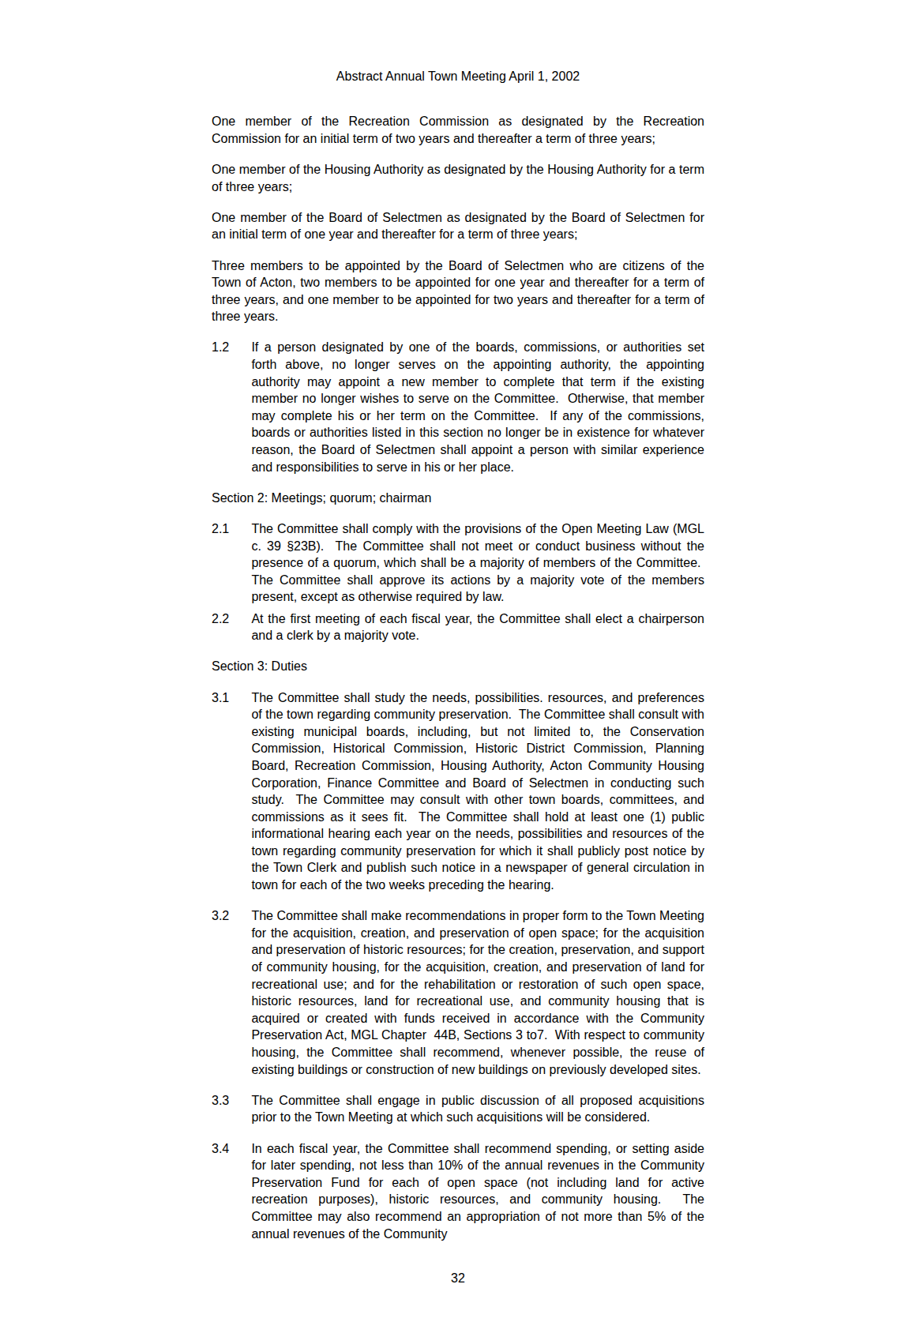Abstract Annual Town Meeting April 1, 2002
One member of the Recreation Commission as designated by the Recreation Commission for an initial term of two years and thereafter a term of three years;
One member of the Housing Authority as designated by the Housing Authority for a term of three years;
One member of the Board of Selectmen as designated by the Board of Selectmen for an initial term of one year and thereafter for a term of three years;
Three members to be appointed by the Board of Selectmen who are citizens of the Town of Acton, two members to be appointed for one year and thereafter for a term of three years, and one member to be appointed for two years and thereafter for a term of three years.
1.2 If a person designated by one of the boards, commissions, or authorities set forth above, no longer serves on the appointing authority, the appointing authority may appoint a new member to complete that term if the existing member no longer wishes to serve on the Committee. Otherwise, that member may complete his or her term on the Committee. If any of the commissions, boards or authorities listed in this section no longer be in existence for whatever reason, the Board of Selectmen shall appoint a person with similar experience and responsibilities to serve in his or her place.
Section 2: Meetings; quorum; chairman
2.1 The Committee shall comply with the provisions of the Open Meeting Law (MGL c. 39 §23B). The Committee shall not meet or conduct business without the presence of a quorum, which shall be a majority of members of the Committee. The Committee shall approve its actions by a majority vote of the members present, except as otherwise required by law.
2.2 At the first meeting of each fiscal year, the Committee shall elect a chairperson and a clerk by a majority vote.
Section 3: Duties
3.1 The Committee shall study the needs, possibilities. resources, and preferences of the town regarding community preservation. The Committee shall consult with existing municipal boards, including, but not limited to, the Conservation Commission, Historical Commission, Historic District Commission, Planning Board, Recreation Commission, Housing Authority, Acton Community Housing Corporation, Finance Committee and Board of Selectmen in conducting such study. The Committee may consult with other town boards, committees, and commissions as it sees fit. The Committee shall hold at least one (1) public informational hearing each year on the needs, possibilities and resources of the town regarding community preservation for which it shall publicly post notice by the Town Clerk and publish such notice in a newspaper of general circulation in town for each of the two weeks preceding the hearing.
3.2 The Committee shall make recommendations in proper form to the Town Meeting for the acquisition, creation, and preservation of open space; for the acquisition and preservation of historic resources; for the creation, preservation, and support of community housing, for the acquisition, creation, and preservation of land for recreational use; and for the rehabilitation or restoration of such open space, historic resources, land for recreational use, and community housing that is acquired or created with funds received in accordance with the Community Preservation Act, MGL Chapter 44B, Sections 3 to7. With respect to community housing, the Committee shall recommend, whenever possible, the reuse of existing buildings or construction of new buildings on previously developed sites.
3.3 The Committee shall engage in public discussion of all proposed acquisitions prior to the Town Meeting at which such acquisitions will be considered.
3.4 In each fiscal year, the Committee shall recommend spending, or setting aside for later spending, not less than 10% of the annual revenues in the Community Preservation Fund for each of open space (not including land for active recreation purposes), historic resources, and community housing. The Committee may also recommend an appropriation of not more than 5% of the annual revenues of the Community
32